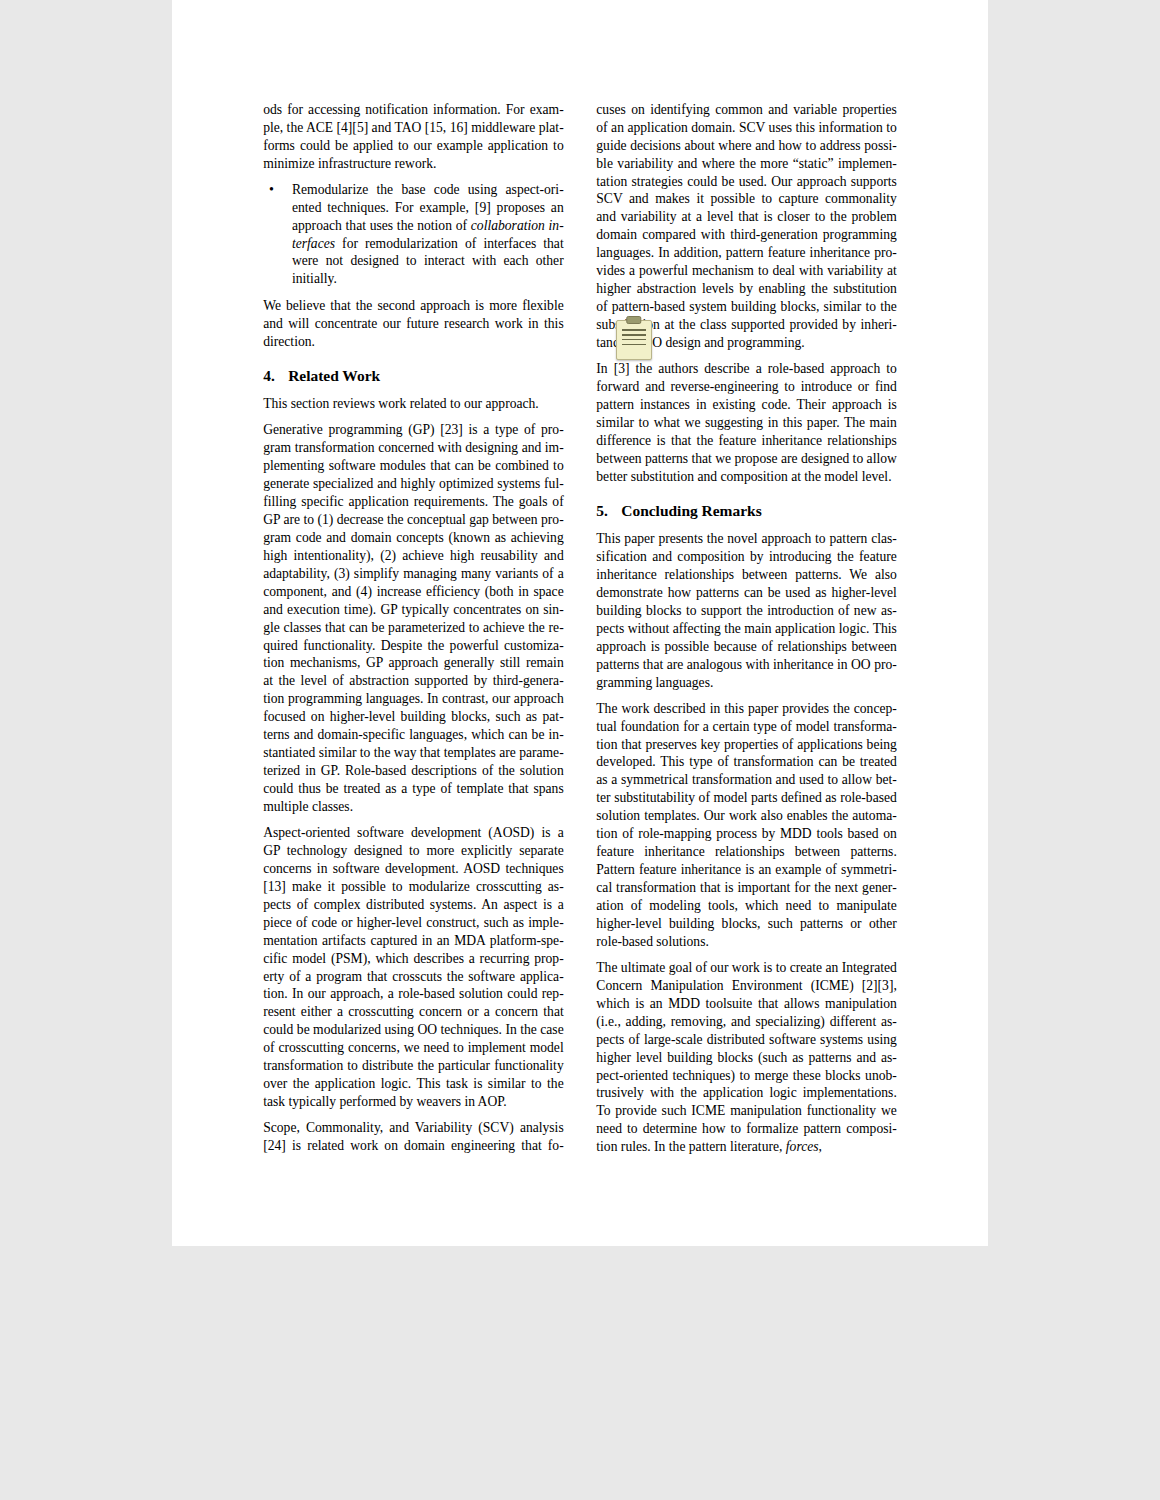ods for accessing notification information. For example, the ACE [4][5] and TAO [15, 16] middleware platforms could be applied to our example application to minimize infrastructure rework.
Remodularize the base code using aspect-oriented techniques. For example, [9] proposes an approach that uses the notion of collaboration interfaces for remodularization of interfaces that were not designed to interact with each other initially.
We believe that the second approach is more flexible and will concentrate our future research work in this direction.
4. Related Work
This section reviews work related to our approach.
Generative programming (GP) [23] is a type of program transformation concerned with designing and implementing software modules that can be combined to generate specialized and highly optimized systems fulfilling specific application requirements. The goals of GP are to (1) decrease the conceptual gap between program code and domain concepts (known as achieving high intentionality), (2) achieve high reusability and adaptability, (3) simplify managing many variants of a component, and (4) increase efficiency (both in space and execution time). GP typically concentrates on single classes that can be parameterized to achieve the required functionality. Despite the powerful customization mechanisms, GP approach generally still remain at the level of abstraction supported by third-generation programming languages. In contrast, our approach focused on higher-level building blocks, such as patterns and domain-specific languages, which can be instantiated similar to the way that templates are parameterized in GP. Role-based descriptions of the solution could thus be treated as a type of template that spans multiple classes.
Aspect-oriented software development (AOSD) is a GP technology designed to more explicitly separate concerns in software development. AOSD techniques [13] make it possible to modularize crosscutting aspects of complex distributed systems. An aspect is a piece of code or higher-level construct, such as implementation artifacts captured in an MDA platform-specific model (PSM), which describes a recurring property of a program that crosscuts the software application. In our approach, a role-based solution could represent either a crosscutting concern or a concern that could be modularized using OO techniques. In the case of crosscutting concerns, we need to implement model transformation to distribute the particular functionality over the application logic. This task is similar to the task typically performed by weavers in AOP.
Scope, Commonality, and Variability (SCV) analysis [24] is related work on domain engineering that focuses on identifying common and variable properties of an application domain. SCV uses this information to guide decisions about where and how to address possible variability and where the more “static” implementation strategies could be used. Our approach supports SCV and makes it possible to capture commonality and variability at a level that is closer to the problem domain compared with third-generation programming languages. In addition, pattern feature inheritance provides a powerful mechanism to deal with variability at higher abstraction levels by enabling the substitution of pattern-based system building blocks, similar to the substitution at the class supported provided by inheritance in OO design and programming.
In [3] the authors describe a role-based approach to forward and reverse-engineering to introduce or find pattern instances in existing code. Their approach is similar to what we suggesting in this paper. The main difference is that the feature inheritance relationships between patterns that we propose are designed to allow better substitution and composition at the model level.
5. Concluding Remarks
This paper presents the novel approach to pattern classification and composition by introducing the feature inheritance relationships between patterns. We also demonstrate how patterns can be used as higher-level building blocks to support the introduction of new aspects without affecting the main application logic. This approach is possible because of relationships between patterns that are analogous with inheritance in OO programming languages.
The work described in this paper provides the conceptual foundation for a certain type of model transformation that preserves key properties of applications being developed. This type of transformation can be treated as a symmetrical transformation and used to allow better substitutability of model parts defined as role-based solution templates. Our work also enables the automation of role-mapping process by MDD tools based on feature inheritance relationships between patterns. Pattern feature inheritance is an example of symmetrical transformation that is important for the next generation of modeling tools, which need to manipulate higher-level building blocks, such patterns or other role-based solutions.
The ultimate goal of our work is to create an Integrated Concern Manipulation Environment (ICME) [2][3], which is an MDD toolsuite that allows manipulation (i.e., adding, removing, and specializing) different aspects of large-scale distributed software systems using higher level building blocks (such as patterns and aspect-oriented techniques) to merge these blocks unobtrusively with the application logic implementations. To provide such ICME manipulation functionality we need to determine how to formalize pattern composition rules. In the pattern literature, forces,